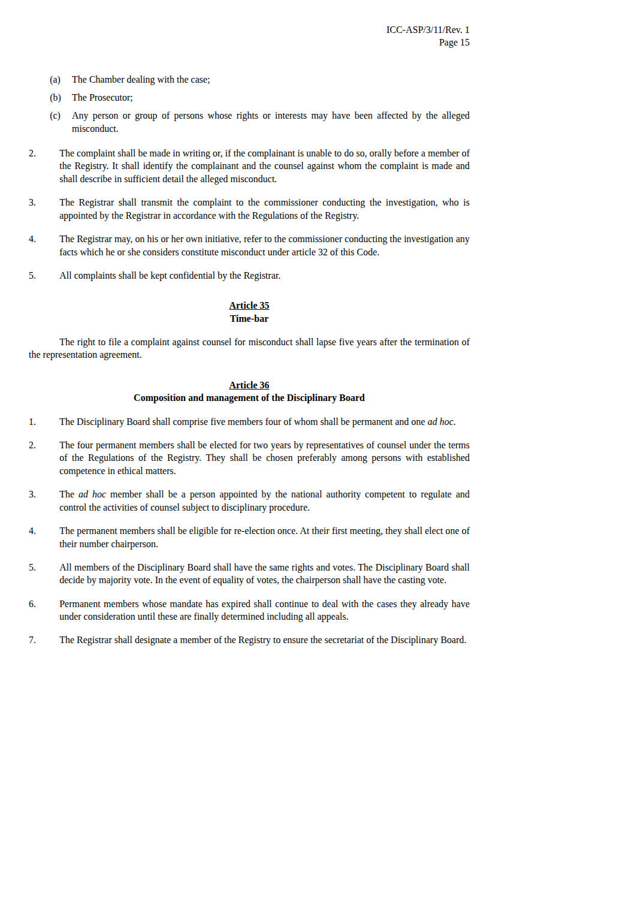ICC-ASP/3/11/Rev. 1 Page 15
(a) The Chamber dealing with the case;
(b) The Prosecutor;
(c) Any person or group of persons whose rights or interests may have been affected by the alleged misconduct.
2. The complaint shall be made in writing or, if the complainant is unable to do so, orally before a member of the Registry. It shall identify the complainant and the counsel against whom the complaint is made and shall describe in sufficient detail the alleged misconduct.
3. The Registrar shall transmit the complaint to the commissioner conducting the investigation, who is appointed by the Registrar in accordance with the Regulations of the Registry.
4. The Registrar may, on his or her own initiative, refer to the commissioner conducting the investigation any facts which he or she considers constitute misconduct under article 32 of this Code.
5. All complaints shall be kept confidential by the Registrar.
Article 35 Time-bar
The right to file a complaint against counsel for misconduct shall lapse five years after the termination of the representation agreement.
Article 36 Composition and management of the Disciplinary Board
1. The Disciplinary Board shall comprise five members four of whom shall be permanent and one ad hoc.
2. The four permanent members shall be elected for two years by representatives of counsel under the terms of the Regulations of the Registry. They shall be chosen preferably among persons with established competence in ethical matters.
3. The ad hoc member shall be a person appointed by the national authority competent to regulate and control the activities of counsel subject to disciplinary procedure.
4. The permanent members shall be eligible for re-election once. At their first meeting, they shall elect one of their number chairperson.
5. All members of the Disciplinary Board shall have the same rights and votes. The Disciplinary Board shall decide by majority vote. In the event of equality of votes, the chairperson shall have the casting vote.
6. Permanent members whose mandate has expired shall continue to deal with the cases they already have under consideration until these are finally determined including all appeals.
7. The Registrar shall designate a member of the Registry to ensure the secretariat of the Disciplinary Board.